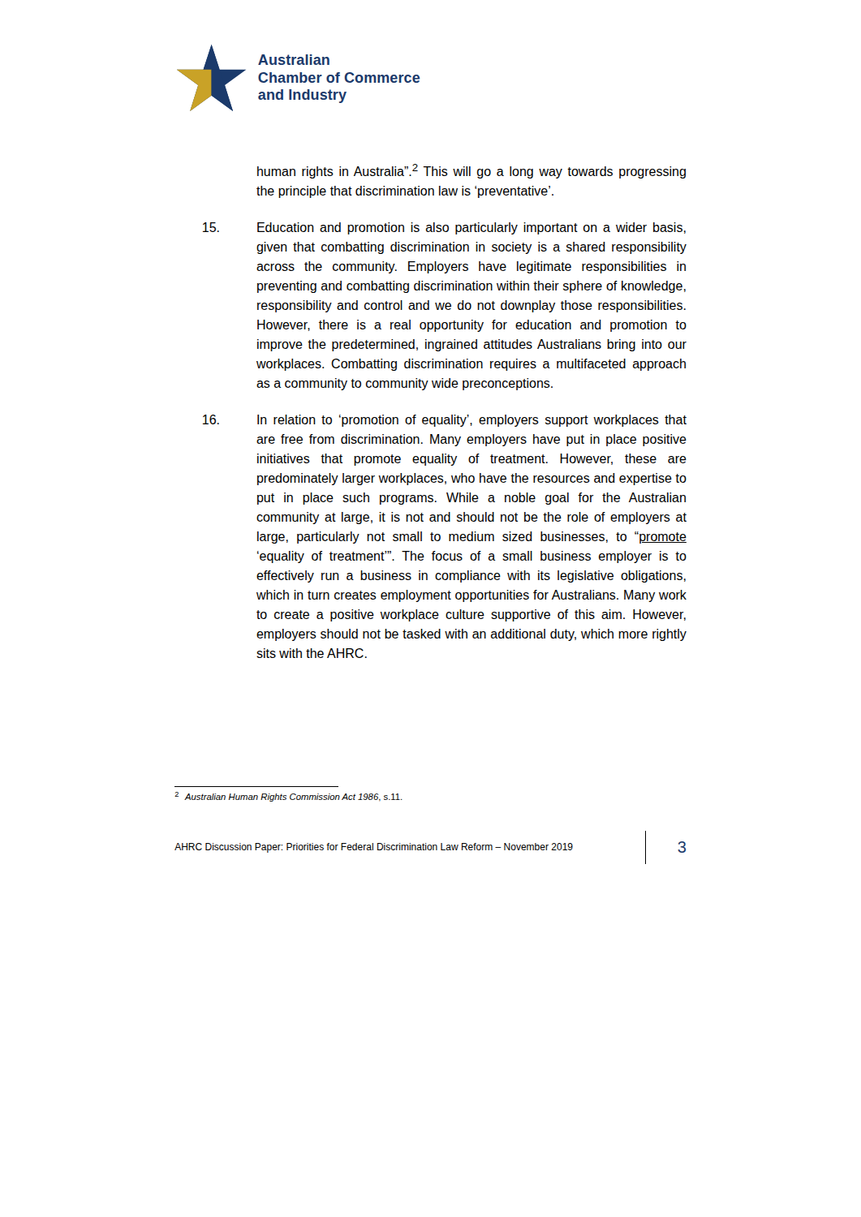Australian
Chamber of Commerce
and Industry
human rights in Australia”.2 This will go a long way towards progressing the principle that discrimination law is ‘preventative’.
15.
Education and promotion is also particularly important on a wider basis, given that combatting discrimination in society is a shared responsibility across the community. Employers have legitimate responsibilities in preventing and combatting discrimination within their sphere of knowledge, responsibility and control and we do not downplay those responsibilities. However, there is a real opportunity for education and promotion to improve the predetermined, ingrained attitudes Australians bring into our workplaces. Combatting discrimination requires a multifaceted approach as a community to community wide preconceptions.
16.
In relation to ‘promotion of equality’, employers support workplaces that are free from discrimination. Many employers have put in place positive initiatives that promote equality of treatment. However, these are predominately larger workplaces, who have the resources and expertise to put in place such programs. While a noble goal for the Australian community at large, it is not and should not be the role of employers at large, particularly not small to medium sized businesses, to “promote ‘equality of treatment’”. The focus of a small business employer is to effectively run a business in compliance with its legislative obligations, which in turn creates employment opportunities for Australians. Many work to create a positive workplace culture supportive of this aim. However, employers should not be tasked with an additional duty, which more rightly sits with the AHRC.
2 Australian Human Rights Commission Act 1986, s.11.
AHRC Discussion Paper: Priorities for Federal Discrimination Law Reform – November 2019
3